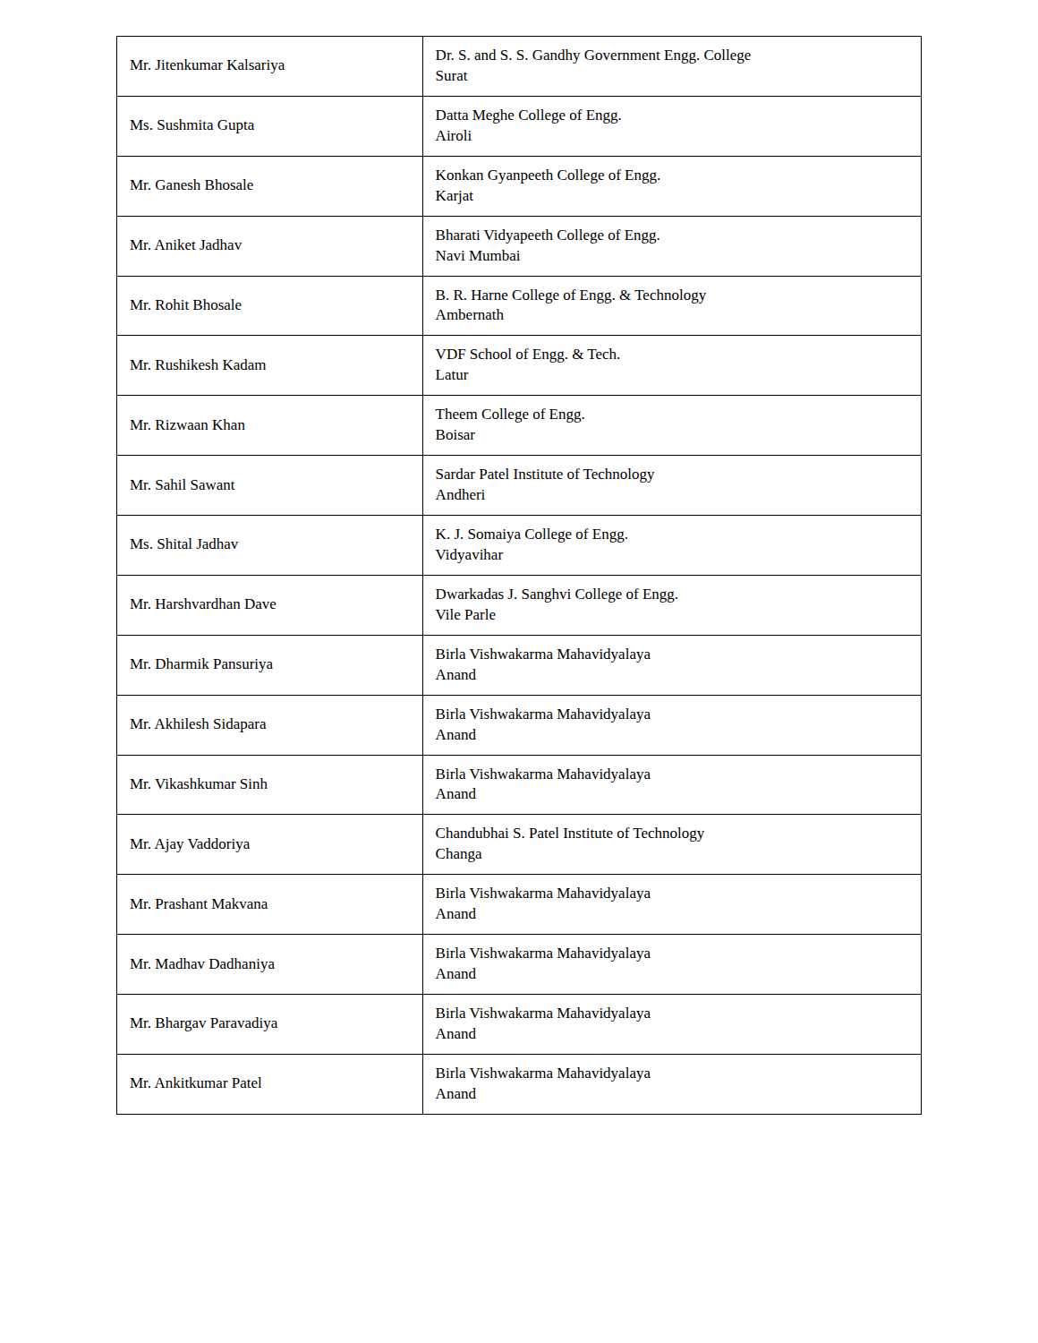| Mr. Jitenkumar Kalsariya | Dr. S. and S. S. Gandhy Government Engg. College Surat |
| Ms. Sushmita Gupta | Datta Meghe College of Engg. Airoli |
| Mr. Ganesh Bhosale | Konkan Gyanpeeth College of Engg. Karjat |
| Mr. Aniket Jadhav | Bharati Vidyapeeth College of Engg. Navi Mumbai |
| Mr. Rohit Bhosale | B. R. Harne College of Engg. & Technology Ambernath |
| Mr. Rushikesh Kadam | VDF School of Engg. & Tech. Latur |
| Mr. Rizwaan Khan | Theem College of Engg. Boisar |
| Mr. Sahil Sawant | Sardar Patel Institute of Technology Andheri |
| Ms. Shital Jadhav | K. J. Somaiya College of Engg. Vidyavihar |
| Mr. Harshvardhan Dave | Dwarkadas J. Sanghvi College of Engg. Vile Parle |
| Mr. Dharmik Pansuriya | Birla Vishwakarma Mahavidyalaya Anand |
| Mr. Akhilesh Sidapara | Birla Vishwakarma Mahavidyalaya Anand |
| Mr. Vikashkumar Sinh | Birla Vishwakarma Mahavidyalaya Anand |
| Mr. Ajay Vaddoriya | Chandubhai S. Patel Institute of Technology Changa |
| Mr. Prashant Makvana | Birla Vishwakarma Mahavidyalaya Anand |
| Mr. Madhav Dadhaniya | Birla Vishwakarma Mahavidyalaya Anand |
| Mr. Bhargav Paravadiya | Birla Vishwakarma Mahavidyalaya Anand |
| Mr. Ankitkumar Patel | Birla Vishwakarma Mahavidyalaya Anand |